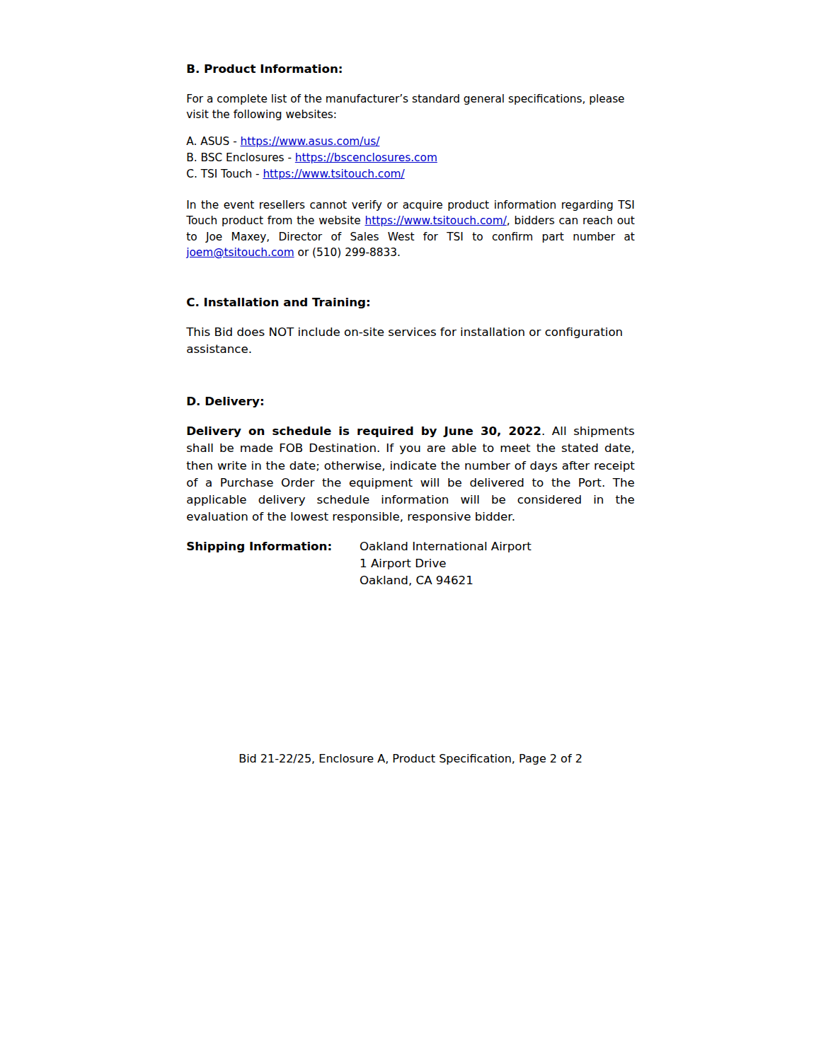B. Product Information:
For a complete list of the manufacturer’s standard general specifications, please visit the following websites:
A. ASUS - https://www.asus.com/us/
B. BSC Enclosures - https://bscenclosures.com
C. TSI Touch - https://www.tsitouch.com/
In the event resellers cannot verify or acquire product information regarding TSI Touch product from the website https://www.tsitouch.com/, bidders can reach out to Joe Maxey, Director of Sales West for TSI to confirm part number at joem@tsitouch.com or (510) 299-8833.
C. Installation and Training:
This Bid does NOT include on-site services for installation or configuration assistance.
D. Delivery:
Delivery on schedule is required by June 30, 2022. All shipments shall be made FOB Destination. If you are able to meet the stated date, then write in the date; otherwise, indicate the number of days after receipt of a Purchase Order the equipment will be delivered to the Port. The applicable delivery schedule information will be considered in the evaluation of the lowest responsible, responsive bidder.
Shipping Information:
Oakland International Airport
1 Airport Drive
Oakland, CA 94621
Bid 21-22/25, Enclosure A, Product Specification, Page 2 of 2